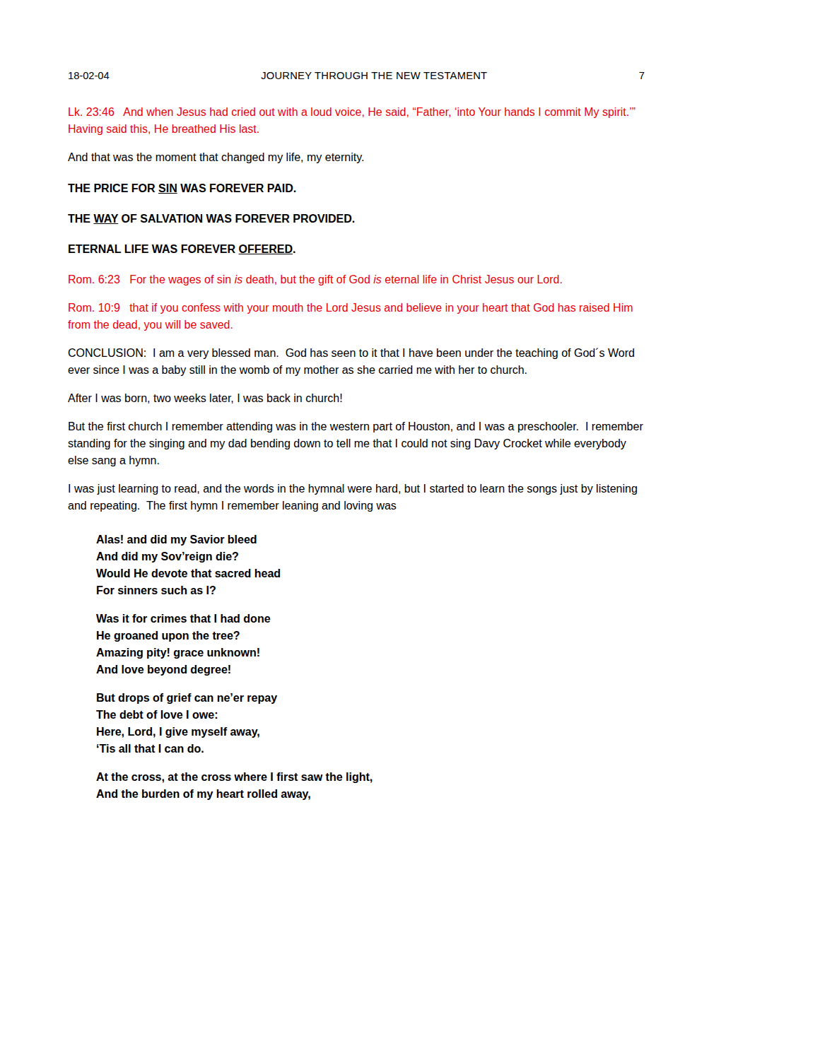18-02-04 JOURNEY THROUGH THE NEW TESTAMENT 7
Lk. 23:46 And when Jesus had cried out with a loud voice, He said, “Father, ‘into Your hands I commit My spirit.’” Having said this, He breathed His last.
And that was the moment that changed my life, my eternity.
THE PRICE FOR SIN WAS FOREVER PAID.
THE WAY OF SALVATION WAS FOREVER PROVIDED.
ETERNAL LIFE WAS FOREVER OFFERED.
Rom. 6:23 For the wages of sin is death, but the gift of God is eternal life in Christ Jesus our Lord.
Rom. 10:9 that if you confess with your mouth the Lord Jesus and believe in your heart that God has raised Him from the dead, you will be saved.
CONCLUSION: I am a very blessed man. God has seen to it that I have been under the teaching of God´s Word ever since I was a baby still in the womb of my mother as she carried me with her to church.
After I was born, two weeks later, I was back in church!
But the first church I remember attending was in the western part of Houston, and I was a preschooler. I remember standing for the singing and my dad bending down to tell me that I could not sing Davy Crocket while everybody else sang a hymn.
I was just learning to read, and the words in the hymnal were hard, but I started to learn the songs just by listening and repeating. The first hymn I remember leaning and loving was
Alas! and did my Savior bleed
And did my Sov’reign die?
Would He devote that sacred head
For sinners such as I?
Was it for crimes that I had done
He groaned upon the tree?
Amazing pity! grace unknown!
And love beyond degree!
But drops of grief can ne’er repay
The debt of love I owe:
Here, Lord, I give myself away,
‘Tis all that I can do.
At the cross, at the cross where I first saw the light,
And the burden of my heart rolled away,